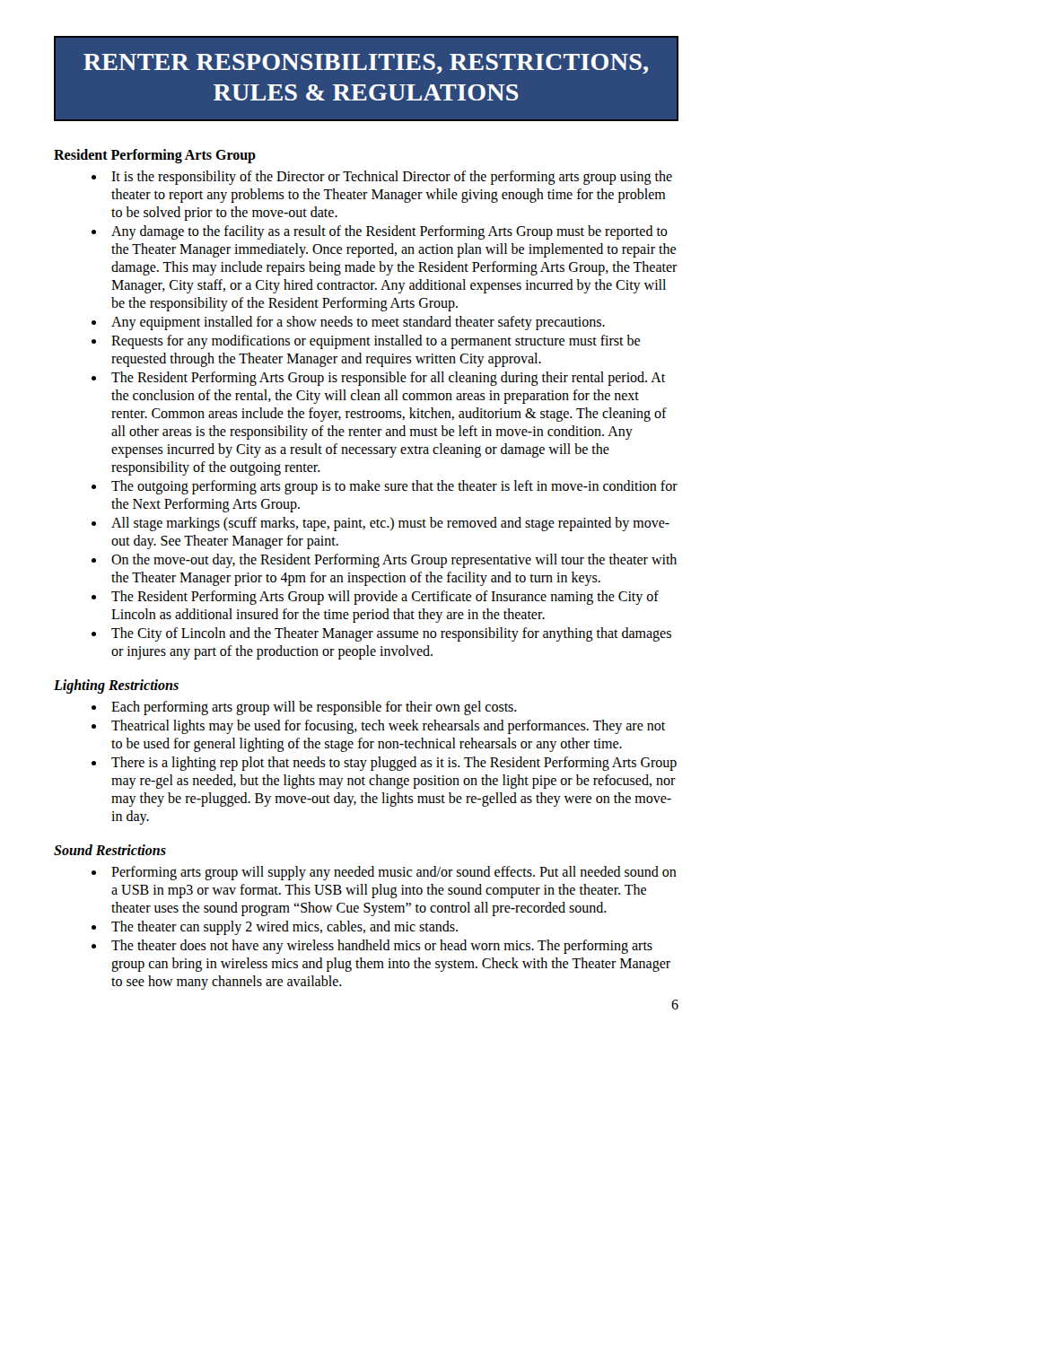RENTER RESPONSIBILITIES, RESTRICTIONS,
RULES & REGULATIONS
Resident Performing Arts Group
It is the responsibility of the Director or Technical Director of the performing arts group using the theater to report any problems to the Theater Manager while giving enough time for the problem to be solved prior to the move-out date.
Any damage to the facility as a result of the Resident Performing Arts Group must be reported to the Theater Manager immediately. Once reported, an action plan will be implemented to repair the damage. This may include repairs being made by the Resident Performing Arts Group, the Theater Manager, City staff, or a City hired contractor. Any additional expenses incurred by the City will be the responsibility of the Resident Performing Arts Group.
Any equipment installed for a show needs to meet standard theater safety precautions.
Requests for any modifications or equipment installed to a permanent structure must first be requested through the Theater Manager and requires written City approval.
The Resident Performing Arts Group is responsible for all cleaning during their rental period. At the conclusion of the rental, the City will clean all common areas in preparation for the next renter. Common areas include the foyer, restrooms, kitchen, auditorium & stage. The cleaning of all other areas is the responsibility of the renter and must be left in move-in condition. Any expenses incurred by City as a result of necessary extra cleaning or damage will be the responsibility of the outgoing renter.
The outgoing performing arts group is to make sure that the theater is left in move-in condition for the Next Performing Arts Group.
All stage markings (scuff marks, tape, paint, etc.) must be removed and stage repainted by move-out day. See Theater Manager for paint.
On the move-out day, the Resident Performing Arts Group representative will tour the theater with the Theater Manager prior to 4pm for an inspection of the facility and to turn in keys.
The Resident Performing Arts Group will provide a Certificate of Insurance naming the City of Lincoln as additional insured for the time period that they are in the theater.
The City of Lincoln and the Theater Manager assume no responsibility for anything that damages or injures any part of the production or people involved.
Lighting Restrictions
Each performing arts group will be responsible for their own gel costs.
Theatrical lights may be used for focusing, tech week rehearsals and performances. They are not to be used for general lighting of the stage for non-technical rehearsals or any other time.
There is a lighting rep plot that needs to stay plugged as it is. The Resident Performing Arts Group may re-gel as needed, but the lights may not change position on the light pipe or be refocused, nor may they be re-plugged. By move-out day, the lights must be re-gelled as they were on the move-in day.
Sound Restrictions
Performing arts group will supply any needed music and/or sound effects. Put all needed sound on a USB in mp3 or wav format. This USB will plug into the sound computer in the theater. The theater uses the sound program “Show Cue System” to control all pre-recorded sound.
The theater can supply 2 wired mics, cables, and mic stands.
The theater does not have any wireless handheld mics or head worn mics. The performing arts group can bring in wireless mics and plug them into the system. Check with the Theater Manager to see how many channels are available.
6